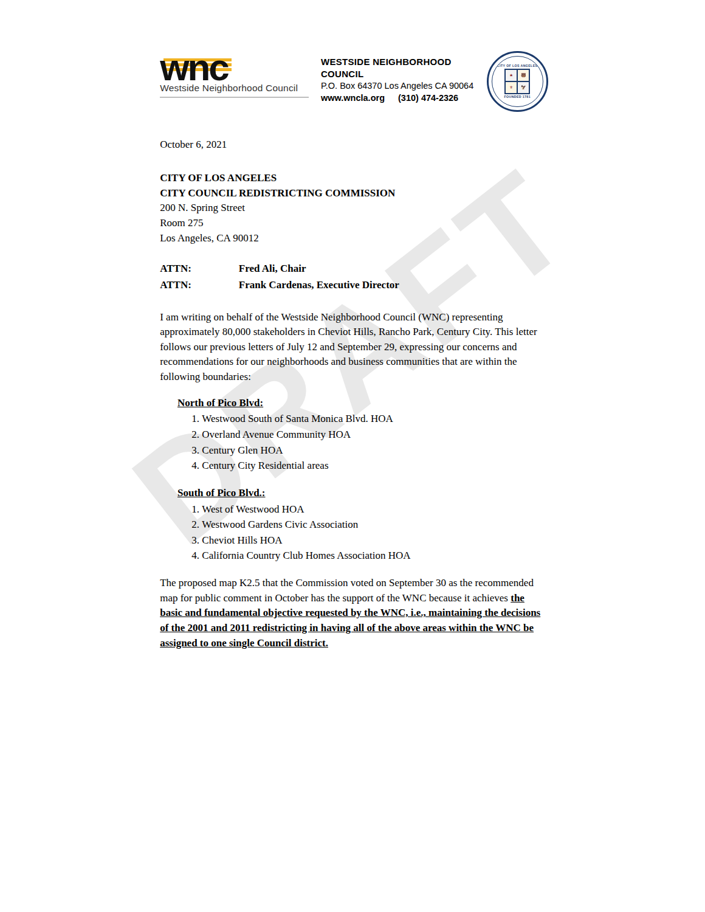DRAFT
wnc
Westside Neighborhood Council
WESTSIDE NEIGHBORHOOD COUNCIL
P.O. Box 64370 Los Angeles CA 90064
www.wncla.org (310) 474-2326
CITY OF LOS ANGELES
★
🐻
⚜
🦅
FOUNDED 1781
October 6, 2021
CITY OF LOS ANGELES
CITY COUNCIL REDISTRICTING COMMISSION
200 N. Spring Street
Room 275
Los Angeles, CA 90012
| ATTN: | Fred Ali, Chair |
| ATTN: | Frank Cardenas, Executive Director |
I am writing on behalf of the Westside Neighborhood Council (WNC) representing approximately 80,000 stakeholders in Cheviot Hills, Rancho Park, Century City. This letter follows our previous letters of July 12 and September 29, expressing our concerns and recommendations for our neighborhoods and business communities that are within the following boundaries:
North of Pico Blvd:
Westwood South of Santa Monica Blvd. HOA
Overland Avenue Community HOA
Century Glen HOA
Century City Residential areas
South of Pico Blvd.:
West of Westwood HOA
Westwood Gardens Civic Association
Cheviot Hills HOA
California Country Club Homes Association HOA
The proposed map K2.5 that the Commission voted on September 30 as the recommended map for public comment in October has the support of the WNC because it achieves the basic and fundamental objective requested by the WNC, i.e., maintaining the decisions of the 2001 and 2011 redistricting in having all of the above areas within the WNC be assigned to one single Council district.